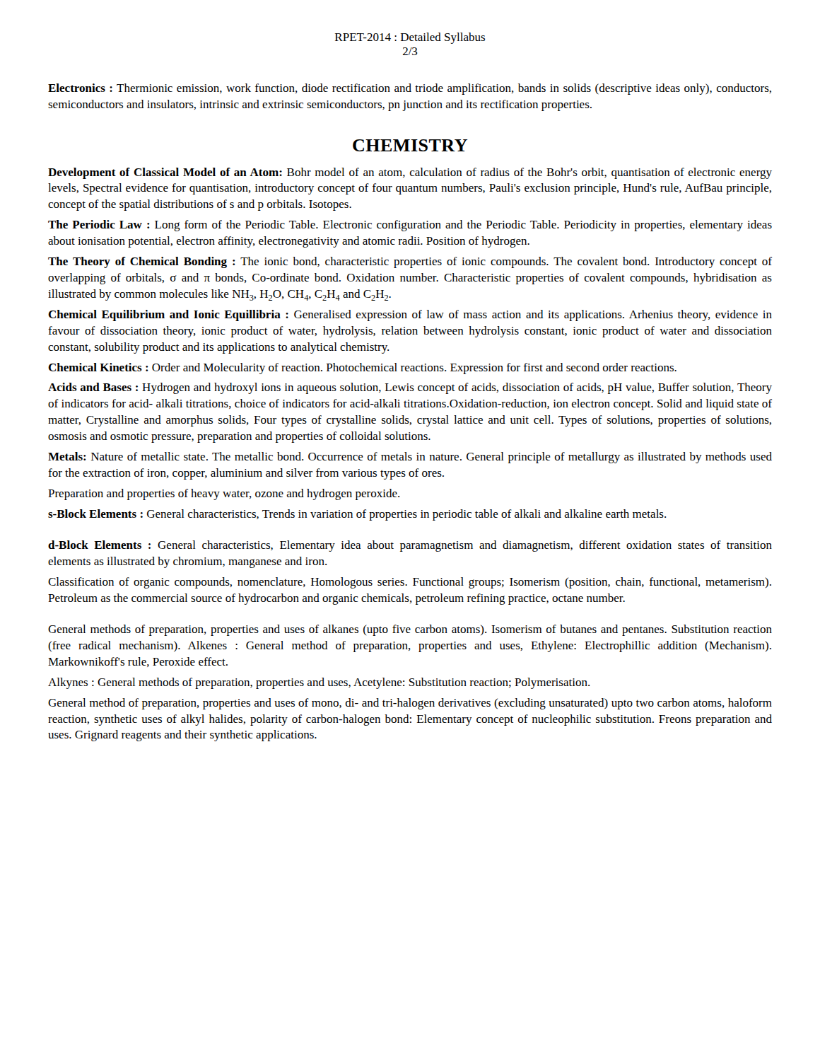RPET-2014 : Detailed Syllabus
2/3
Electronics : Thermionic emission, work function, diode rectification and triode amplification, bands in solids (descriptive ideas only), conductors, semiconductors and insulators, intrinsic and extrinsic semiconductors, pn junction and its rectification properties.
CHEMISTRY
Development of Classical Model of an Atom: Bohr model of an atom, calculation of radius of the Bohr's orbit, quantisation of electronic energy levels, Spectral evidence for quantisation, introductory concept of four quantum numbers, Pauli's exclusion principle, Hund's rule, AufBau principle, concept of the spatial distributions of s and p orbitals. Isotopes.
The Periodic Law : Long form of the Periodic Table. Electronic configuration and the Periodic Table. Periodicity in properties, elementary ideas about ionisation potential, electron affinity, electronegativity and atomic radii. Position of hydrogen.
The Theory of Chemical Bonding : The ionic bond, characteristic properties of ionic compounds. The covalent bond. Introductory concept of overlapping of orbitals, σ and π bonds, Co-ordinate bond. Oxidation number. Characteristic properties of covalent compounds, hybridisation as illustrated by common molecules like NH3, H2O, CH4, C2H4 and C2H2.
Chemical Equilibrium and Ionic Equillibria : Generalised expression of law of mass action and its applications. Arhenius theory, evidence in favour of dissociation theory, ionic product of water, hydrolysis, relation between hydrolysis constant, ionic product of water and dissociation constant, solubility product and its applications to analytical chemistry.
Chemical Kinetics : Order and Molecularity of reaction. Photochemical reactions. Expression for first and second order reactions.
Acids and Bases : Hydrogen and hydroxyl ions in aqueous solution, Lewis concept of acids, dissociation of acids, pH value, Buffer solution, Theory of indicators for acid- alkali titrations, choice of indicators for acid-alkali titrations.Oxidation-reduction, ion electron concept. Solid and liquid state of matter, Crystalline and amorphus solids, Four types of crystalline solids, crystal lattice and unit cell. Types of solutions, properties of solutions, osmosis and osmotic pressure, preparation and properties of colloidal solutions.
Metals: Nature of metallic state. The metallic bond. Occurrence of metals in nature. General principle of metallurgy as illustrated by methods used for the extraction of iron, copper, aluminium and silver from various types of ores.
Preparation and properties of heavy water, ozone and hydrogen peroxide.
s-Block Elements : General characteristics, Trends in variation of properties in periodic table of alkali and alkaline earth metals.
d-Block Elements : General characteristics, Elementary idea about paramagnetism and diamagnetism, different oxidation states of transition elements as illustrated by chromium, manganese and iron.
Classification of organic compounds, nomenclature, Homologous series. Functional groups; Isomerism (position, chain, functional, metamerism). Petroleum as the commercial source of hydrocarbon and organic chemicals, petroleum refining practice, octane number.
General methods of preparation, properties and uses of alkanes (upto five carbon atoms). Isomerism of butanes and pentanes. Substitution reaction (free radical mechanism). Alkenes : General method of preparation, properties and uses, Ethylene: Electrophillic addition (Mechanism). Markownikoff's rule, Peroxide effect.
Alkynes : General methods of preparation, properties and uses, Acetylene: Substitution reaction; Polymerisation.
General method of preparation, properties and uses of mono, di- and tri-halogen derivatives (excluding unsaturated) upto two carbon atoms, haloform reaction, synthetic uses of alkyl halides, polarity of carbon-halogen bond: Elementary concept of nucleophilic substitution. Freons preparation and uses. Grignard reagents and their synthetic applications.